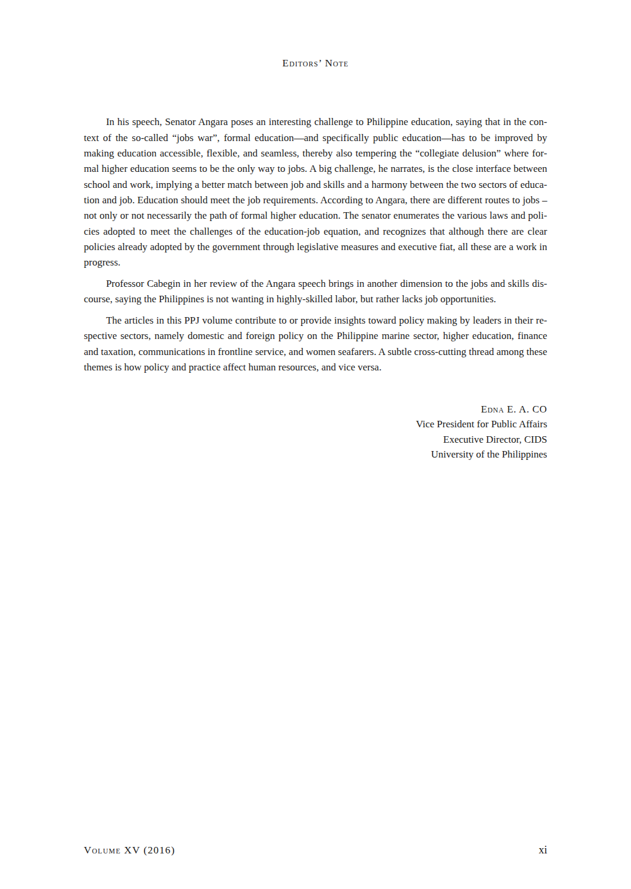Editors’ Note
In his speech, Senator Angara poses an interesting challenge to Philippine education, saying that in the context of the so-called “jobs war”, formal education—and specifically public education—has to be improved by making education accessible, flexible, and seamless, thereby also tempering the “collegiate delusion” where formal higher education seems to be the only way to jobs. A big challenge, he narrates, is the close interface between school and work, implying a better match between job and skills and a harmony between the two sectors of education and job. Education should meet the job requirements. According to Angara, there are different routes to jobs – not only or not necessarily the path of formal higher education. The senator enumerates the various laws and policies adopted to meet the challenges of the education-job equation, and recognizes that although there are clear policies already adopted by the government through legislative measures and executive fiat, all these are a work in progress.
Professor Cabegin in her review of the Angara speech brings in another dimension to the jobs and skills discourse, saying the Philippines is not wanting in highly-skilled labor, but rather lacks job opportunities.
The articles in this PPJ volume contribute to or provide insights toward policy making by leaders in their respective sectors, namely domestic and foreign policy on the Philippine marine sector, higher education, finance and taxation, communications in frontline service, and women seafarers. A subtle cross-cutting thread among these themes is how policy and practice affect human resources, and vice versa.
Edna E. A. CO
Vice President for Public Affairs
Executive Director, CIDS
University of the Philippines
Volume XV (2016) xi